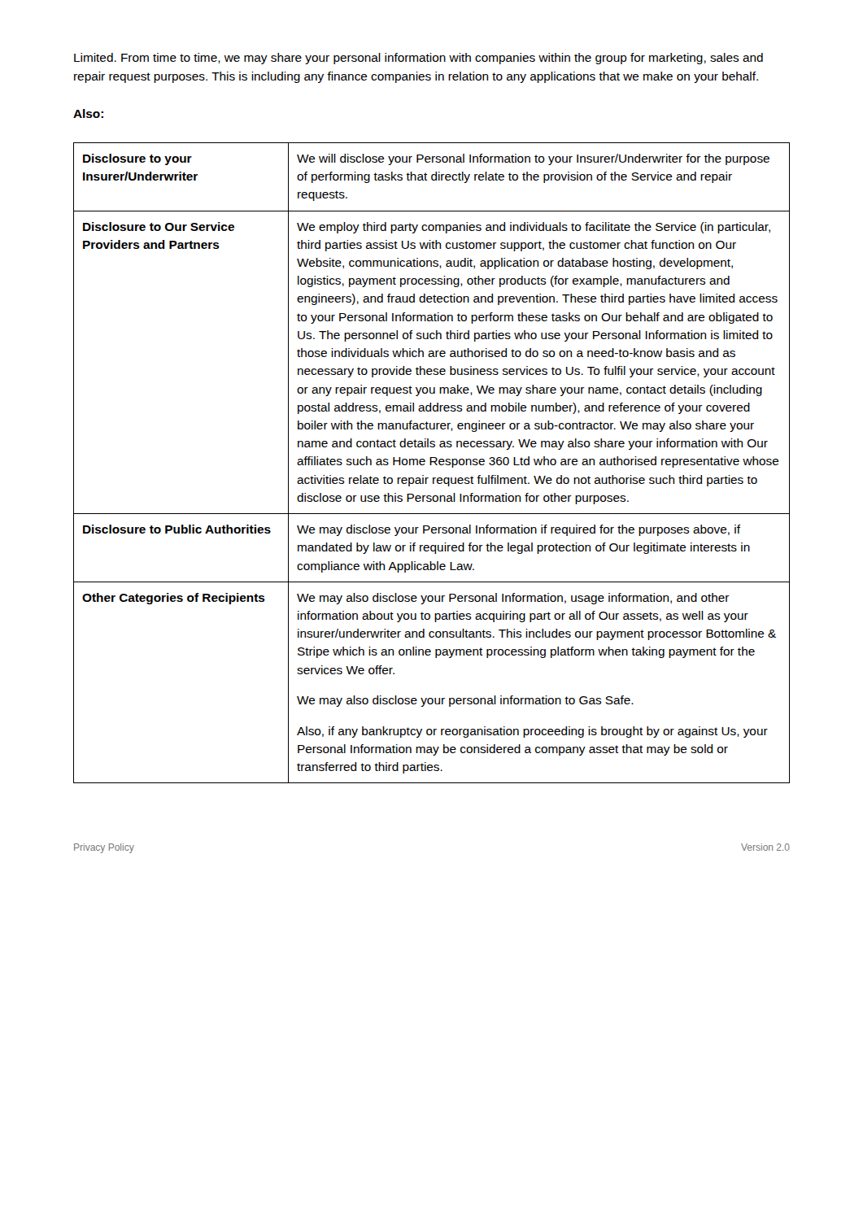Limited. From time to time, we may share your personal information with companies within the group for marketing, sales and repair request purposes. This is including any finance companies in relation to any applications that we make on your behalf.
Also:
| Disclosure to your Insurer/Underwriter | We will disclose your Personal Information to your Insurer/Underwriter for the purpose of performing tasks that directly relate to the provision of the Service and repair requests. |
| Disclosure to Our Service Providers and Partners | We employ third party companies and individuals to facilitate the Service (in particular, third parties assist Us with customer support, the customer chat function on Our Website, communications, audit, application or database hosting, development, logistics, payment processing, other products (for example, manufacturers and engineers), and fraud detection and prevention. These third parties have limited access to your Personal Information to perform these tasks on Our behalf and are obligated to Us. The personnel of such third parties who use your Personal Information is limited to those individuals which are authorised to do so on a need-to-know basis and as necessary to provide these business services to Us. To fulfil your service, your account or any repair request you make, We may share your name, contact details (including postal address, email address and mobile number), and reference of your covered boiler with the manufacturer, engineer or a sub-contractor. We may also share your name and contact details as necessary. We may also share your information with Our affiliates such as Home Response 360 Ltd who are an authorised representative whose activities relate to repair request fulfilment. We do not authorise such third parties to disclose or use this Personal Information for other purposes. |
| Disclosure to Public Authorities | We may disclose your Personal Information if required for the purposes above, if mandated by law or if required for the legal protection of Our legitimate interests in compliance with Applicable Law. |
| Other Categories of Recipients | We may also disclose your Personal Information, usage information, and other information about you to parties acquiring part or all of Our assets, as well as your insurer/underwriter and consultants. This includes our payment processor Bottomline & Stripe which is an online payment processing platform when taking payment for the services We offer. We may also disclose your personal information to Gas Safe. Also, if any bankruptcy or reorganisation proceeding is brought by or against Us, your Personal Information may be considered a company asset that may be sold or transferred to third parties. |
Privacy Policy
Version 2.0